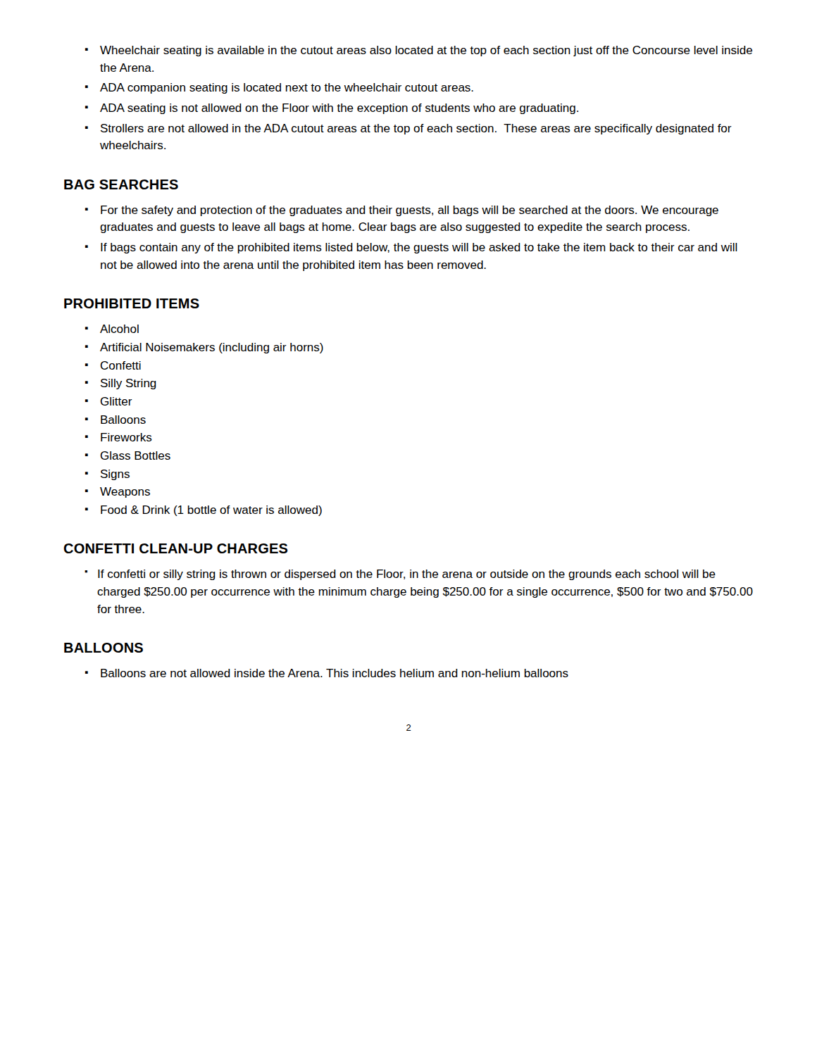Wheelchair seating is available in the cutout areas also located at the top of each section just off the Concourse level inside the Arena.
ADA companion seating is located next to the wheelchair cutout areas.
ADA seating is not allowed on the Floor with the exception of students who are graduating.
Strollers are not allowed in the ADA cutout areas at the top of each section. These areas are specifically designated for wheelchairs.
BAG SEARCHES
For the safety and protection of the graduates and their guests, all bags will be searched at the doors. We encourage graduates and guests to leave all bags at home. Clear bags are also suggested to expedite the search process.
If bags contain any of the prohibited items listed below, the guests will be asked to take the item back to their car and will not be allowed into the arena until the prohibited item has been removed.
PROHIBITED ITEMS
Alcohol
Artificial Noisemakers (including air horns)
Confetti
Silly String
Glitter
Balloons
Fireworks
Glass Bottles
Signs
Weapons
Food & Drink (1 bottle of water is allowed)
CONFETTI CLEAN-UP CHARGES
If confetti or silly string is thrown or dispersed on the Floor, in the arena or outside on the grounds each school will be charged $250.00 per occurrence with the minimum charge being $250.00 for a single occurrence, $500 for two and $750.00 for three.
BALLOONS
Balloons are not allowed inside the Arena. This includes helium and non-helium balloons
2